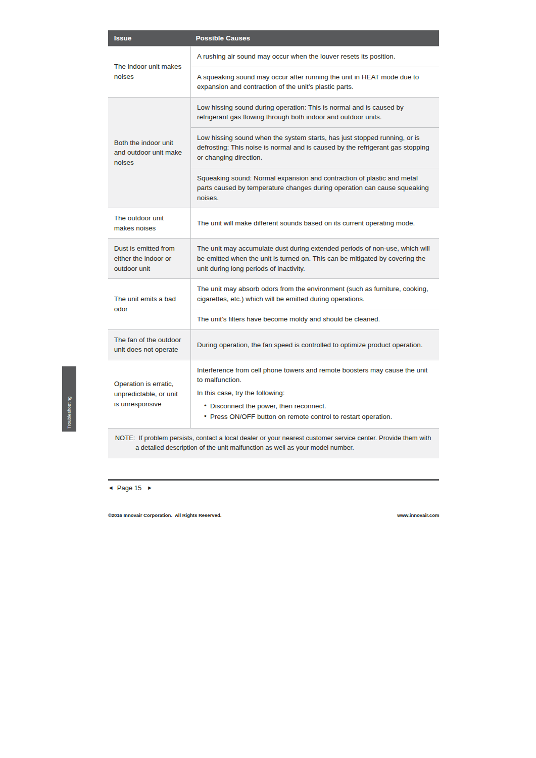Troubleshooting
| Issue | Possible Causes |
| --- | --- |
| The indoor unit makes noises | A rushing air sound may occur when the louver resets its position. |
| A squeaking sound may occur after running the unit in HEAT mode due to expansion and contraction of the unit’s plastic parts. |
| Both the indoor unit and outdoor unit make noises | Low hissing sound during operation: This is normal and is caused by refrigerant gas flowing through both indoor and outdoor units. |
| Low hissing sound when the system starts, has just stopped running, or is defrosting: This noise is normal and is caused by the refrigerant gas stopping or changing direction. |
| Squeaking sound: Normal expansion and contraction of plastic and metal parts caused by temperature changes during operation can cause squeaking noises. |
| The outdoor unit makes noises | The unit will make different sounds based on its current operating mode. |
| Dust is emitted from either the indoor or outdoor unit | The unit may accumulate dust during extended periods of non-use, which will be emitted when the unit is turned on. This can be mitigated by covering the unit during long periods of inactivity. |
| The unit emits a bad odor | The unit may absorb odors from the environment (such as furniture, cooking, cigarettes, etc.) which will be emitted during operations. |
| The unit’s filters have become moldy and should be cleaned. |
| The fan of the outdoor unit does not operate | During operation, the fan speed is controlled to optimize product operation. |
| Operation is erratic, unpredictable, or unit is unresponsive | Interference from cell phone towers and remote boosters may cause the unit to malfunction. In this case, try the following: Disconnect the power, then reconnect. Press ON/OFF button on remote control to restart operation. |
NOTE: If problem persists, contact a local dealer or your nearest customer service center. Provide them with a detailed description of the unit malfunction as well as your model number.
◄ Page 15 ►
©2016 Innovair Corporation. All Rights Reserved.
www.innovair.com